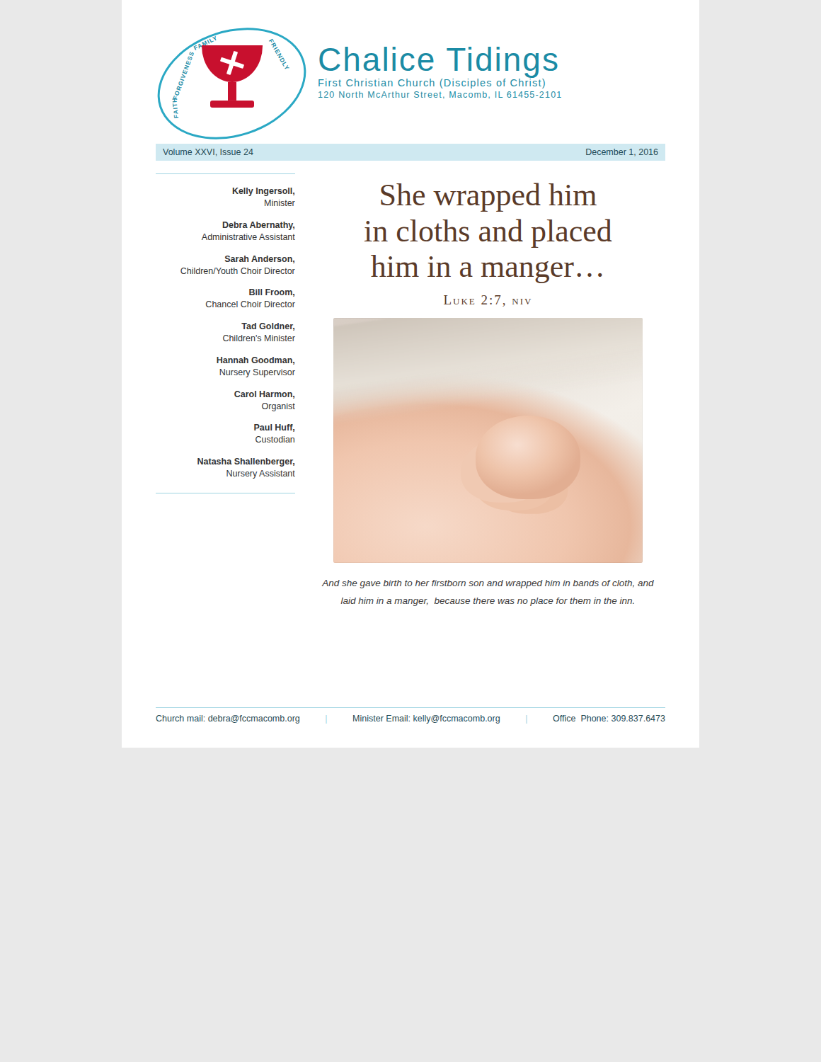FAITH FORGIVENESS FAMILY FRIENDLY
Chalice Tidings
First Christian Church (Disciples of Christ)
120 North McArthur Street, Macomb, IL 61455-2101
Volume XXVI, Issue 24 December 1, 2016
Kelly Ingersoll,
Minister
Debra Abernathy,
Administrative Assistant
Sarah Anderson,
Children/Youth Choir Director
Bill Froom,
Chancel Choir Director
Tad Goldner,
Children's Minister
Hannah Goodman,
Nursery Supervisor
Carol Harmon,
Organist
Paul Huff,
Custodian
Natasha Shallenberger,
Nursery Assistant
She wrapped him in cloths and placed him in a manger…
Luke 2:7, niv
And she gave birth to her firstborn son and wrapped him in bands of cloth, and laid him in a manger, because there was no place for them in the inn.
Church mail: debra@fccmacomb.org | Minister Email: kelly@fccmacomb.org | Office Phone: 309.837.6473